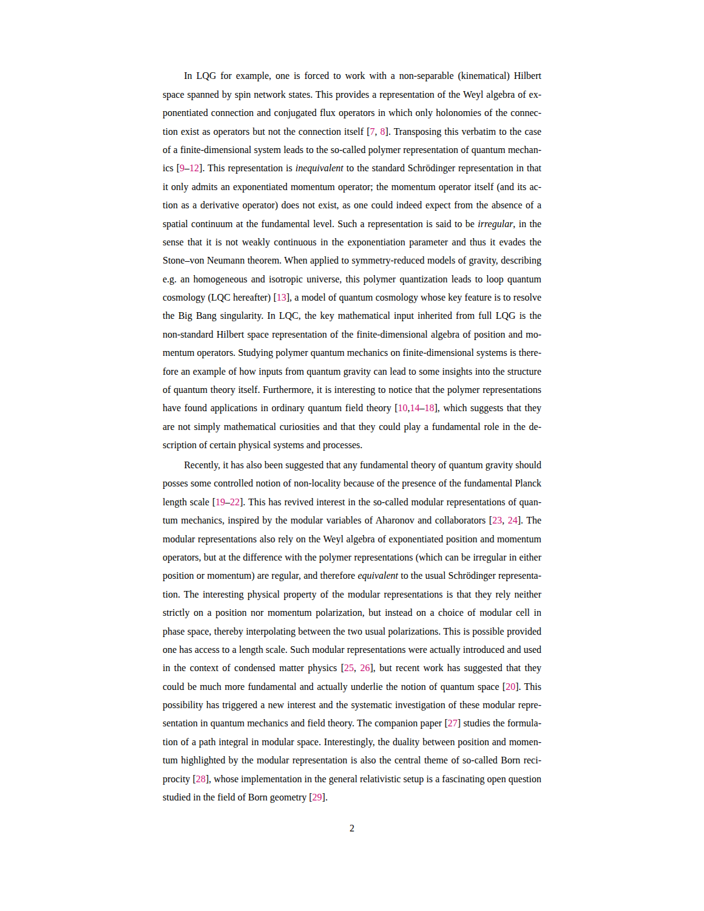In LQG for example, one is forced to work with a non-separable (kinematical) Hilbert space spanned by spin network states. This provides a representation of the Weyl algebra of exponentiated connection and conjugated flux operators in which only holonomies of the connection exist as operators but not the connection itself [7, 8]. Transposing this verbatim to the case of a finite-dimensional system leads to the so-called polymer representation of quantum mechanics [9–12]. This representation is inequivalent to the standard Schrödinger representation in that it only admits an exponentiated momentum operator; the momentum operator itself (and its action as a derivative operator) does not exist, as one could indeed expect from the absence of a spatial continuum at the fundamental level. Such a representation is said to be irregular, in the sense that it is not weakly continuous in the exponentiation parameter and thus it evades the Stone–von Neumann theorem. When applied to symmetry-reduced models of gravity, describing e.g. an homogeneous and isotropic universe, this polymer quantization leads to loop quantum cosmology (LQC hereafter) [13], a model of quantum cosmology whose key feature is to resolve the Big Bang singularity. In LQC, the key mathematical input inherited from full LQG is the non-standard Hilbert space representation of the finite-dimensional algebra of position and momentum operators. Studying polymer quantum mechanics on finite-dimensional systems is therefore an example of how inputs from quantum gravity can lead to some insights into the structure of quantum theory itself. Furthermore, it is interesting to notice that the polymer representations have found applications in ordinary quantum field theory [10,14–18], which suggests that they are not simply mathematical curiosities and that they could play a fundamental role in the description of certain physical systems and processes.
Recently, it has also been suggested that any fundamental theory of quantum gravity should posses some controlled notion of non-locality because of the presence of the fundamental Planck length scale [19–22]. This has revived interest in the so-called modular representations of quantum mechanics, inspired by the modular variables of Aharonov and collaborators [23, 24]. The modular representations also rely on the Weyl algebra of exponentiated position and momentum operators, but at the difference with the polymer representations (which can be irregular in either position or momentum) are regular, and therefore equivalent to the usual Schrödinger representation. The interesting physical property of the modular representations is that they rely neither strictly on a position nor momentum polarization, but instead on a choice of modular cell in phase space, thereby interpolating between the two usual polarizations. This is possible provided one has access to a length scale. Such modular representations were actually introduced and used in the context of condensed matter physics [25, 26], but recent work has suggested that they could be much more fundamental and actually underlie the notion of quantum space [20]. This possibility has triggered a new interest and the systematic investigation of these modular representation in quantum mechanics and field theory. The companion paper [27] studies the formulation of a path integral in modular space. Interestingly, the duality between position and momentum highlighted by the modular representation is also the central theme of so-called Born reciprocity [28], whose implementation in the general relativistic setup is a fascinating open question studied in the field of Born geometry [29].
2